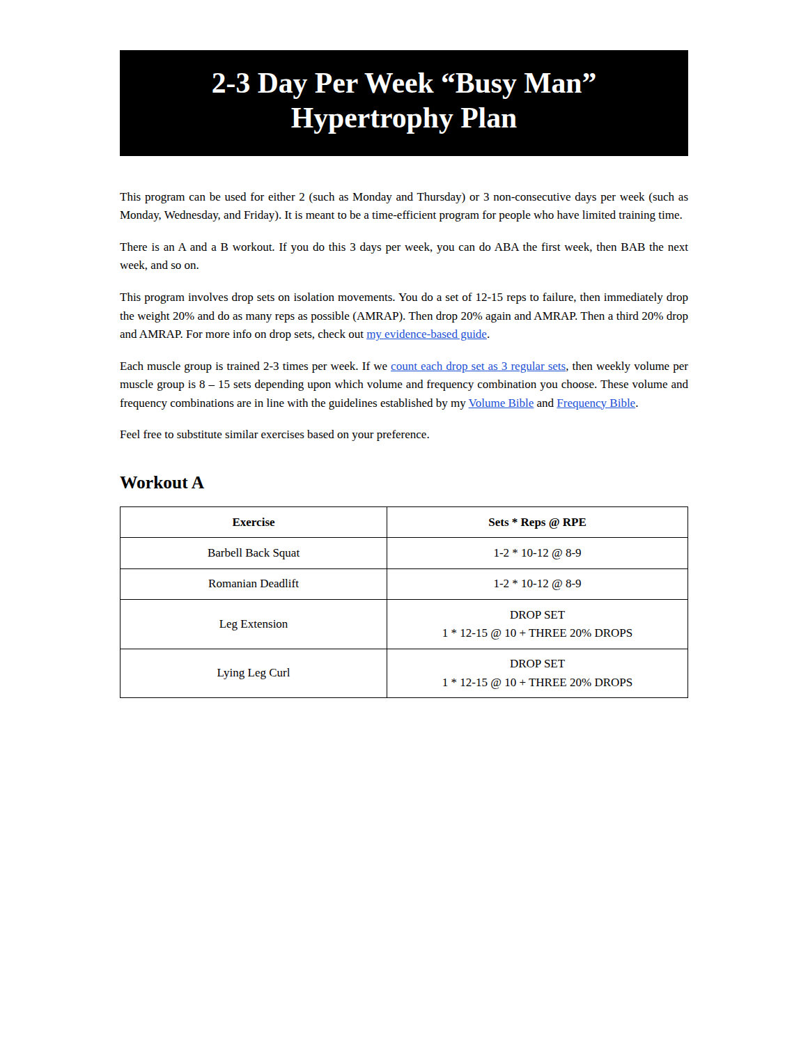2-3 Day Per Week “Busy Man” Hypertrophy Plan
This program can be used for either 2 (such as Monday and Thursday) or 3 non-consecutive days per week (such as Monday, Wednesday, and Friday). It is meant to be a time-efficient program for people who have limited training time.
There is an A and a B workout. If you do this 3 days per week, you can do ABA the first week, then BAB the next week, and so on.
This program involves drop sets on isolation movements. You do a set of 12-15 reps to failure, then immediately drop the weight 20% and do as many reps as possible (AMRAP). Then drop 20% again and AMRAP. Then a third 20% drop and AMRAP. For more info on drop sets, check out my evidence-based guide.
Each muscle group is trained 2-3 times per week. If we count each drop set as 3 regular sets, then weekly volume per muscle group is 8 – 15 sets depending upon which volume and frequency combination you choose. These volume and frequency combinations are in line with the guidelines established by my Volume Bible and Frequency Bible.
Feel free to substitute similar exercises based on your preference.
Workout A
| Exercise | Sets * Reps @ RPE |
| --- | --- |
| Barbell Back Squat | 1-2 * 10-12 @ 8-9 |
| Romanian Deadlift | 1-2 * 10-12 @ 8-9 |
| Leg Extension | DROP SET 1 * 12-15 @ 10 + THREE 20% DROPS |
| Lying Leg Curl | DROP SET 1 * 12-15 @ 10 + THREE 20% DROPS |